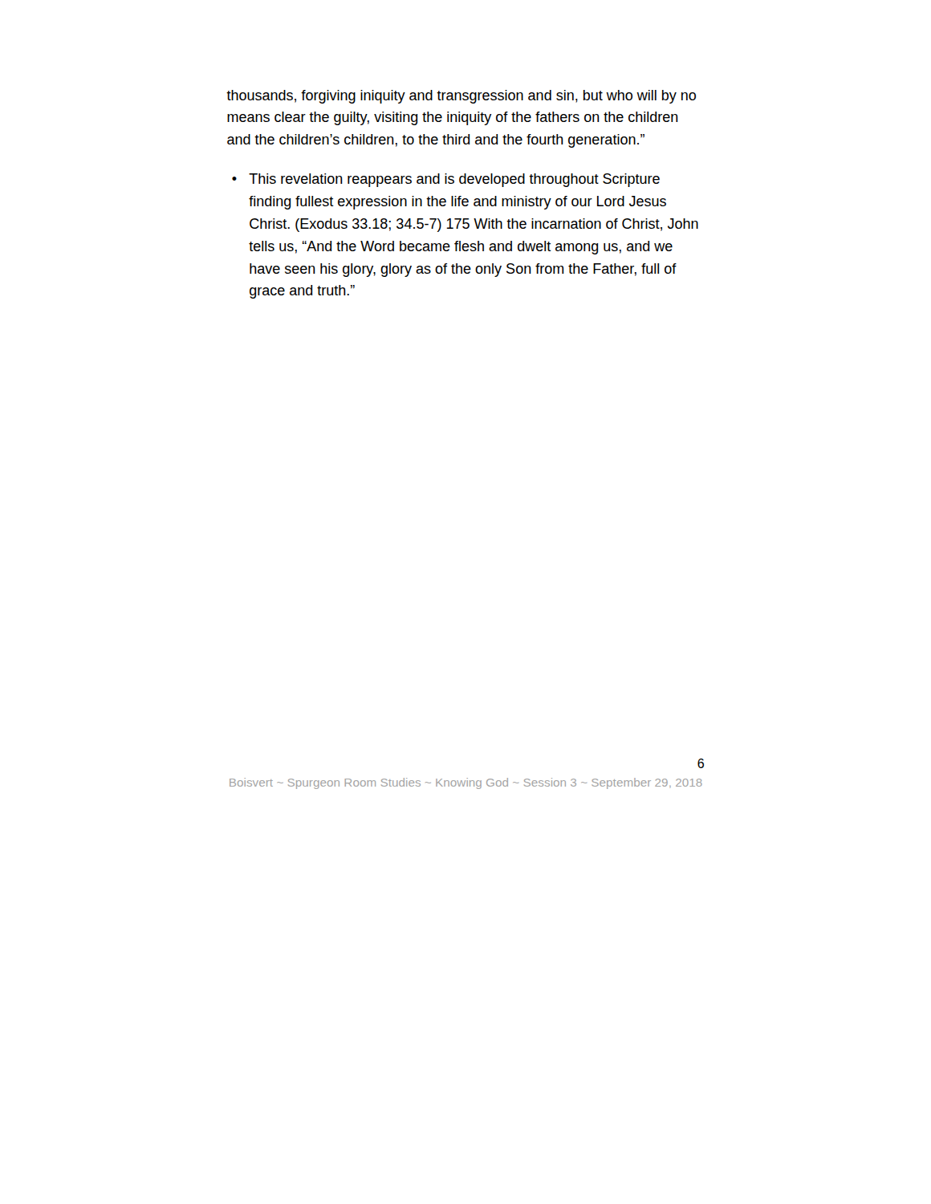thousands, forgiving iniquity and transgression and sin, but who will by no means clear the guilty, visiting the iniquity of the fathers on the children and the children’s children, to the third and the fourth generation.”
This revelation reappears and is developed throughout Scripture finding fullest expression in the life and ministry of our Lord Jesus Christ. (Exodus 33.18; 34.5-7) 175 With the incarnation of Christ, John tells us, “And the Word became flesh and dwelt among us, and we have seen his glory, glory as of the only Son from the Father, full of grace and truth.”
6
Boisvert ~ Spurgeon Room Studies ~ Knowing God ~ Session 3 ~ September 29, 2018